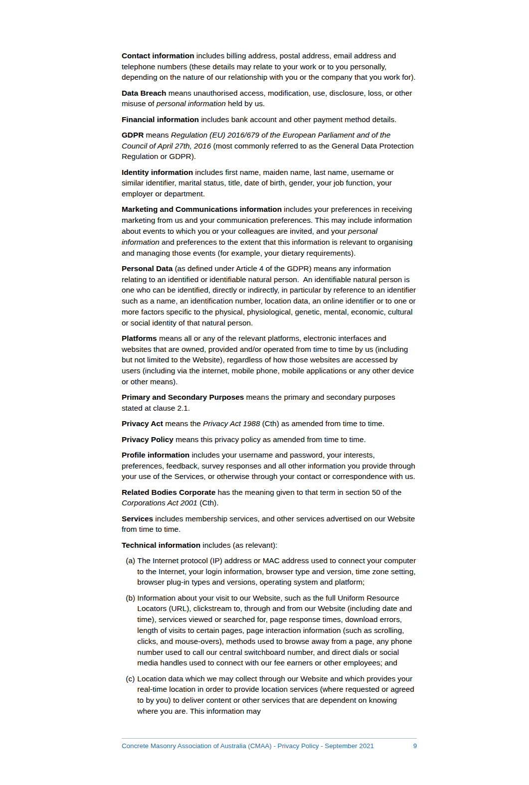Contact information includes billing address, postal address, email address and telephone numbers (these details may relate to your work or to you personally, depending on the nature of our relationship with you or the company that you work for).
Data Breach means unauthorised access, modification, use, disclosure, loss, or other misuse of personal information held by us.
Financial information includes bank account and other payment method details.
GDPR means Regulation (EU) 2016/679 of the European Parliament and of the Council of April 27th, 2016 (most commonly referred to as the General Data Protection Regulation or GDPR).
Identity information includes first name, maiden name, last name, username or similar identifier, marital status, title, date of birth, gender, your job function, your employer or department.
Marketing and Communications information includes your preferences in receiving marketing from us and your communication preferences. This may include information about events to which you or your colleagues are invited, and your personal information and preferences to the extent that this information is relevant to organising and managing those events (for example, your dietary requirements).
Personal Data (as defined under Article 4 of the GDPR) means any information relating to an identified or identifiable natural person. An identifiable natural person is one who can be identified, directly or indirectly, in particular by reference to an identifier such as a name, an identification number, location data, an online identifier or to one or more factors specific to the physical, physiological, genetic, mental, economic, cultural or social identity of that natural person.
Platforms means all or any of the relevant platforms, electronic interfaces and websites that are owned, provided and/or operated from time to time by us (including but not limited to the Website), regardless of how those websites are accessed by users (including via the internet, mobile phone, mobile applications or any other device or other means).
Primary and Secondary Purposes means the primary and secondary purposes stated at clause 2.1.
Privacy Act means the Privacy Act 1988 (Cth) as amended from time to time.
Privacy Policy means this privacy policy as amended from time to time.
Profile information includes your username and password, your interests, preferences, feedback, survey responses and all other information you provide through your use of the Services, or otherwise through your contact or correspondence with us.
Related Bodies Corporate has the meaning given to that term in section 50 of the Corporations Act 2001 (Cth).
Services includes membership services, and other services advertised on our Website from time to time.
Technical information includes (as relevant):
(a) The Internet protocol (IP) address or MAC address used to connect your computer to the Internet, your login information, browser type and version, time zone setting, browser plug-in types and versions, operating system and platform;
(b) Information about your visit to our Website, such as the full Uniform Resource Locators (URL), clickstream to, through and from our Website (including date and time), services viewed or searched for, page response times, download errors, length of visits to certain pages, page interaction information (such as scrolling, clicks, and mouse-overs), methods used to browse away from a page, any phone number used to call our central switchboard number, and direct dials or social media handles used to connect with our fee earners or other employees; and
(c) Location data which we may collect through our Website and which provides your real-time location in order to provide location services (where requested or agreed to by you) to deliver content or other services that are dependent on knowing where you are. This information may
Concrete Masonry Association of Australia (CMAA) - Privacy Policy - September 2021 9